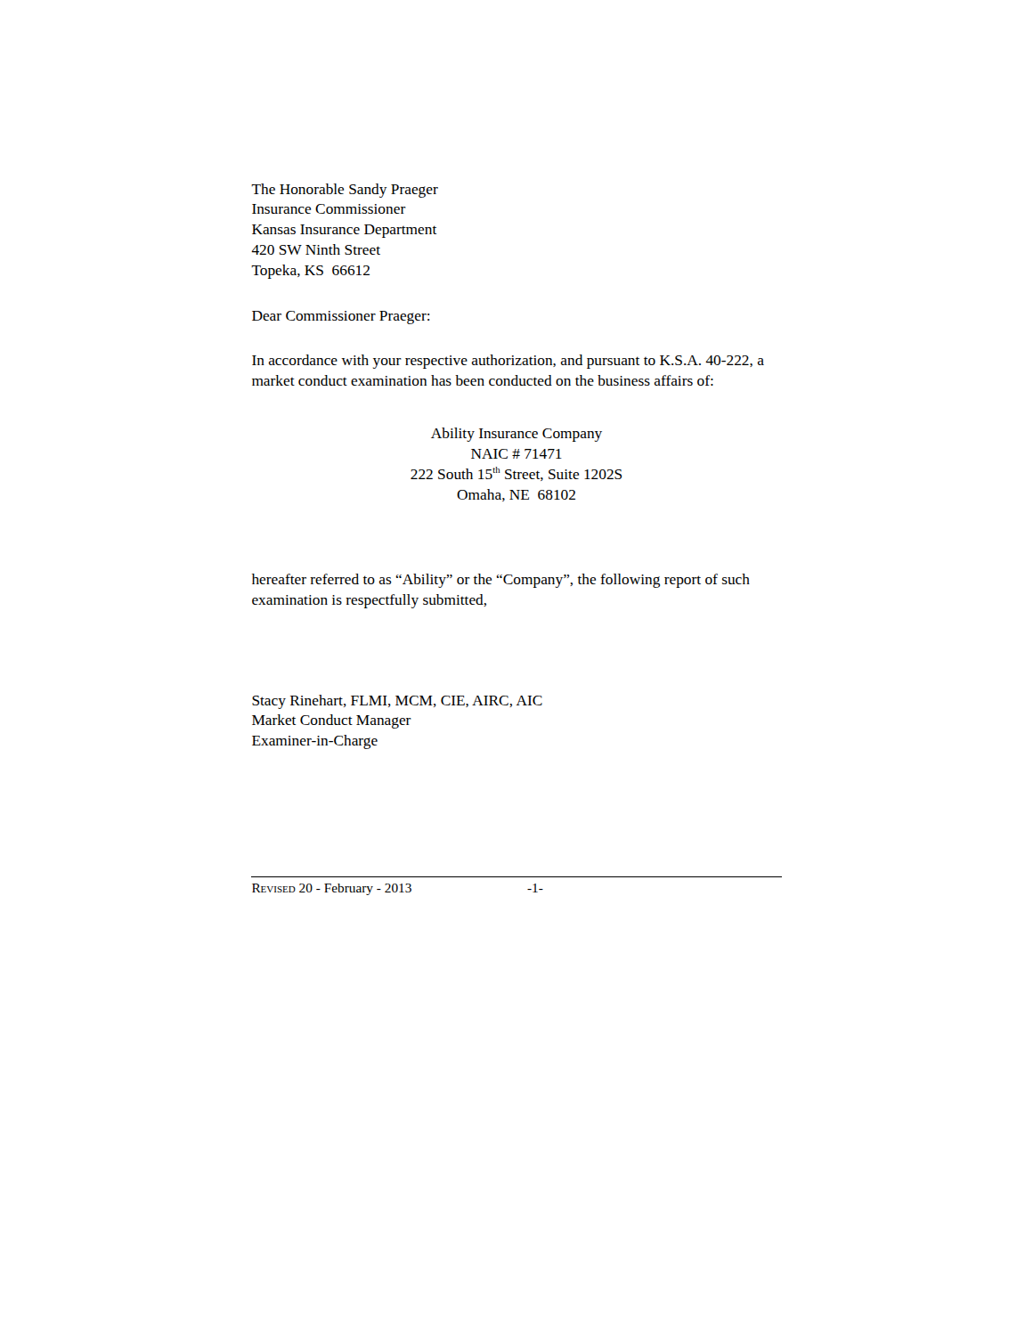The Honorable Sandy Praeger
Insurance Commissioner
Kansas Insurance Department
420 SW Ninth Street
Topeka, KS 66612
Dear Commissioner Praeger:
In accordance with your respective authorization, and pursuant to K.S.A. 40-222, a market conduct examination has been conducted on the business affairs of:
Ability Insurance Company
NAIC # 71471
222 South 15th Street, Suite 1202S
Omaha, NE 68102
hereafter referred to as “Ability” or the “Company”, the following report of such examination is respectfully submitted,
Stacy Rinehart, FLMI, MCM, CIE, AIRC, AIC
Market Conduct Manager
Examiner-in-Charge
Revised 20 - February - 2013 -1-